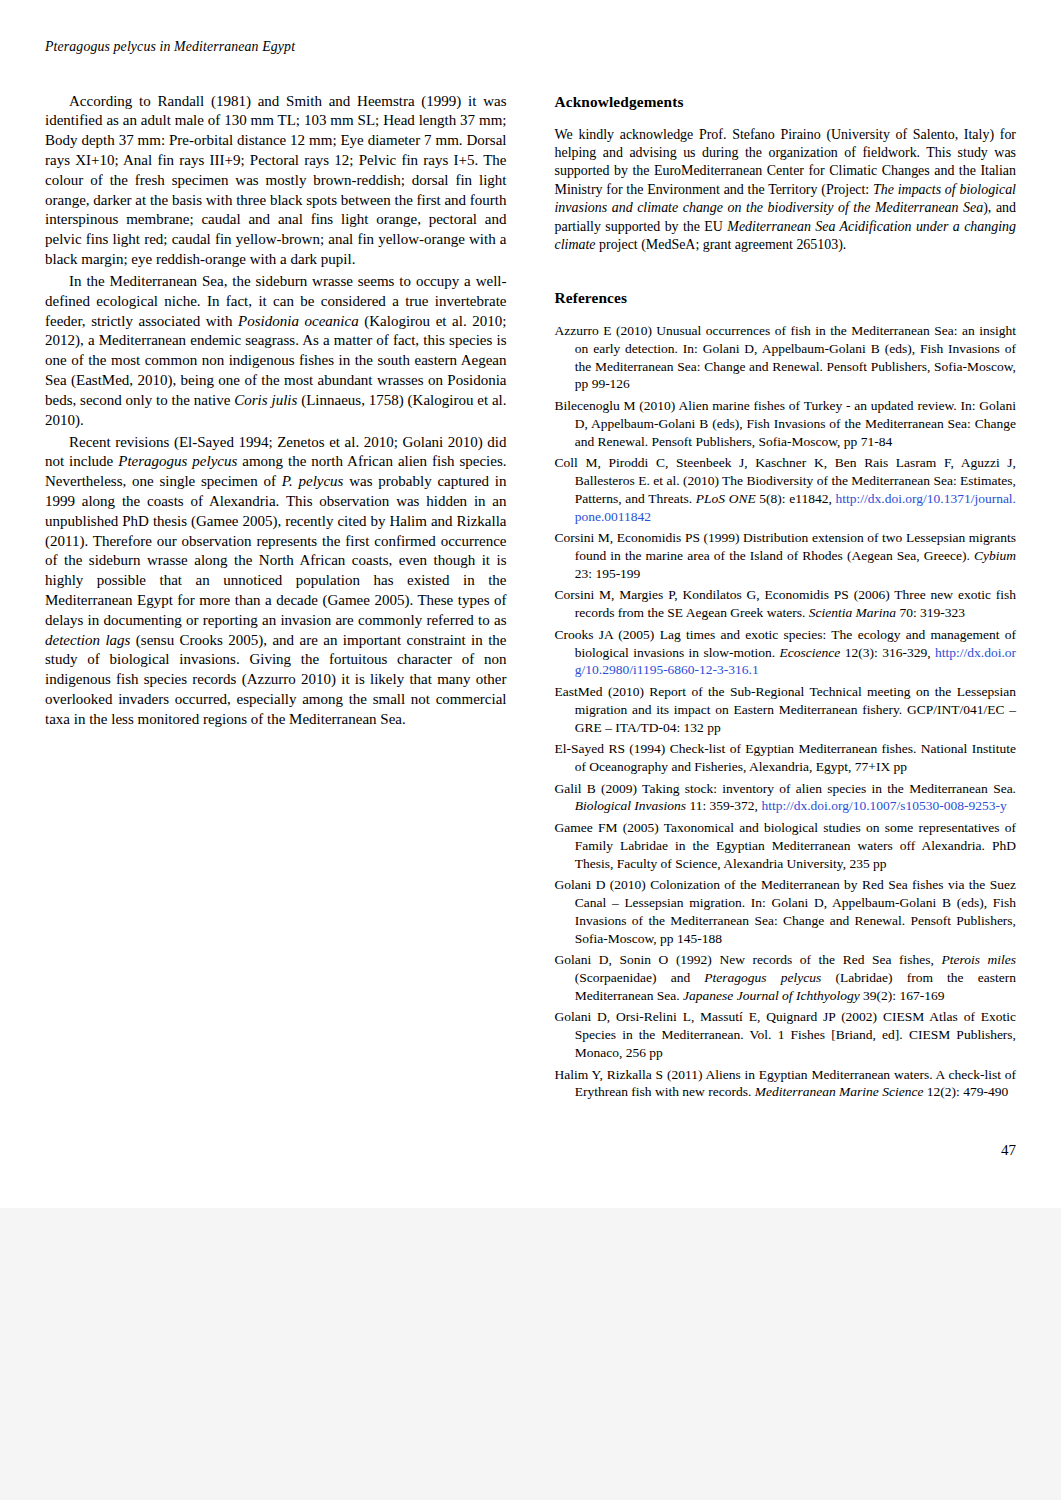Pteragogus pelycus in Mediterranean Egypt
According to Randall (1981) and Smith and Heemstra (1999) it was identified as an adult male of 130 mm TL; 103 mm SL; Head length 37 mm; Body depth 37 mm: Pre-orbital distance 12 mm; Eye diameter 7 mm. Dorsal rays XI+10; Anal fin rays III+9; Pectoral rays 12; Pelvic fin rays I+5. The colour of the fresh specimen was mostly brown-reddish; dorsal fin light orange, darker at the basis with three black spots between the first and fourth interspinous membrane; caudal and anal fins light orange, pectoral and pelvic fins light red; caudal fin yellow-brown; anal fin yellow-orange with a black margin; eye reddish-orange with a dark pupil.
In the Mediterranean Sea, the sideburn wrasse seems to occupy a well-defined ecological niche. In fact, it can be considered a true invertebrate feeder, strictly associated with Posidonia oceanica (Kalogirou et al. 2010; 2012), a Mediterranean endemic seagrass. As a matter of fact, this species is one of the most common non indigenous fishes in the south eastern Aegean Sea (EastMed, 2010), being one of the most abundant wrasses on Posidonia beds, second only to the native Coris julis (Linnaeus, 1758) (Kalogirou et al. 2010).
Recent revisions (El-Sayed 1994; Zenetos et al. 2010; Golani 2010) did not include Pteragogus pelycus among the north African alien fish species. Nevertheless, one single specimen of P. pelycus was probably captured in 1999 along the coasts of Alexandria. This observation was hidden in an unpublished PhD thesis (Gamee 2005), recently cited by Halim and Rizkalla (2011). Therefore our observation represents the first confirmed occurrence of the sideburn wrasse along the North African coasts, even though it is highly possible that an unnoticed population has existed in the Mediterranean Egypt for more than a decade (Gamee 2005). These types of delays in documenting or reporting an invasion are commonly referred to as detection lags (sensu Crooks 2005), and are an important constraint in the study of biological invasions. Giving the fortuitous character of non indigenous fish species records (Azzurro 2010) it is likely that many other overlooked invaders occurred, especially among the small not commercial taxa in the less monitored regions of the Mediterranean Sea.
Acknowledgements
We kindly acknowledge Prof. Stefano Piraino (University of Salento, Italy) for helping and advising us during the organization of fieldwork. This study was supported by the EuroMediterranean Center for Climatic Changes and the Italian Ministry for the Environment and the Territory (Project: The impacts of biological invasions and climate change on the biodiversity of the Mediterranean Sea), and partially supported by the EU Mediterranean Sea Acidification under a changing climate project (MedSeA; grant agreement 265103).
References
Azzurro E (2010) Unusual occurrences of fish in the Mediterranean Sea: an insight on early detection. In: Golani D, Appelbaum-Golani B (eds), Fish Invasions of the Mediterranean Sea: Change and Renewal. Pensoft Publishers, Sofia-Moscow, pp 99-126
Bilecenoglu M (2010) Alien marine fishes of Turkey - an updated review. In: Golani D, Appelbaum-Golani B (eds), Fish Invasions of the Mediterranean Sea: Change and Renewal. Pensoft Publishers, Sofia-Moscow, pp 71-84
Coll M, Piroddi C, Steenbeek J, Kaschner K, Ben Rais Lasram F, Aguzzi J, Ballesteros E. et al. (2010) The Biodiversity of the Mediterranean Sea: Estimates, Patterns, and Threats. PLoS ONE 5(8): e11842, http://dx.doi.org/10.1371/journal.pone.0011842
Corsini M, Economidis PS (1999) Distribution extension of two Lessepsian migrants found in the marine area of the Island of Rhodes (Aegean Sea, Greece). Cybium 23: 195-199
Corsini M, Margies P, Kondilatos G, Economidis PS (2006) Three new exotic fish records from the SE Aegean Greek waters. Scientia Marina 70: 319-323
Crooks JA (2005) Lag times and exotic species: The ecology and management of biological invasions in slow-motion. Ecoscience 12(3): 316-329, http://dx.doi.org/10.2980/i1195-6860-12-3-316.1
EastMed (2010) Report of the Sub-Regional Technical meeting on the Lessepsian migration and its impact on Eastern Mediterranean fishery. GCP/INT/041/EC – GRE – ITA/TD-04: 132 pp
El-Sayed RS (1994) Check-list of Egyptian Mediterranean fishes. National Institute of Oceanography and Fisheries, Alexandria, Egypt, 77+IX pp
Galil B (2009) Taking stock: inventory of alien species in the Mediterranean Sea. Biological Invasions 11: 359-372, http://dx.doi.org/10.1007/s10530-008-9253-y
Gamee FM (2005) Taxonomical and biological studies on some representatives of Family Labridae in the Egyptian Mediterranean waters off Alexandria. PhD Thesis, Faculty of Science, Alexandria University, 235 pp
Golani D (2010) Colonization of the Mediterranean by Red Sea fishes via the Suez Canal – Lessepsian migration. In: Golani D, Appelbaum-Golani B (eds), Fish Invasions of the Mediterranean Sea: Change and Renewal. Pensoft Publishers, Sofia-Moscow, pp 145-188
Golani D, Sonin O (1992) New records of the Red Sea fishes, Pterois miles (Scorpaenidae) and Pteragogus pelycus (Labridae) from the eastern Mediterranean Sea. Japanese Journal of Ichthyology 39(2): 167-169
Golani D, Orsi-Relini L, Massutí E, Quignard JP (2002) CIESM Atlas of Exotic Species in the Mediterranean. Vol. 1 Fishes [Briand, ed]. CIESM Publishers, Monaco, 256 pp
Halim Y, Rizkalla S (2011) Aliens in Egyptian Mediterranean waters. A check-list of Erythrean fish with new records. Mediterranean Marine Science 12(2): 479-490
47